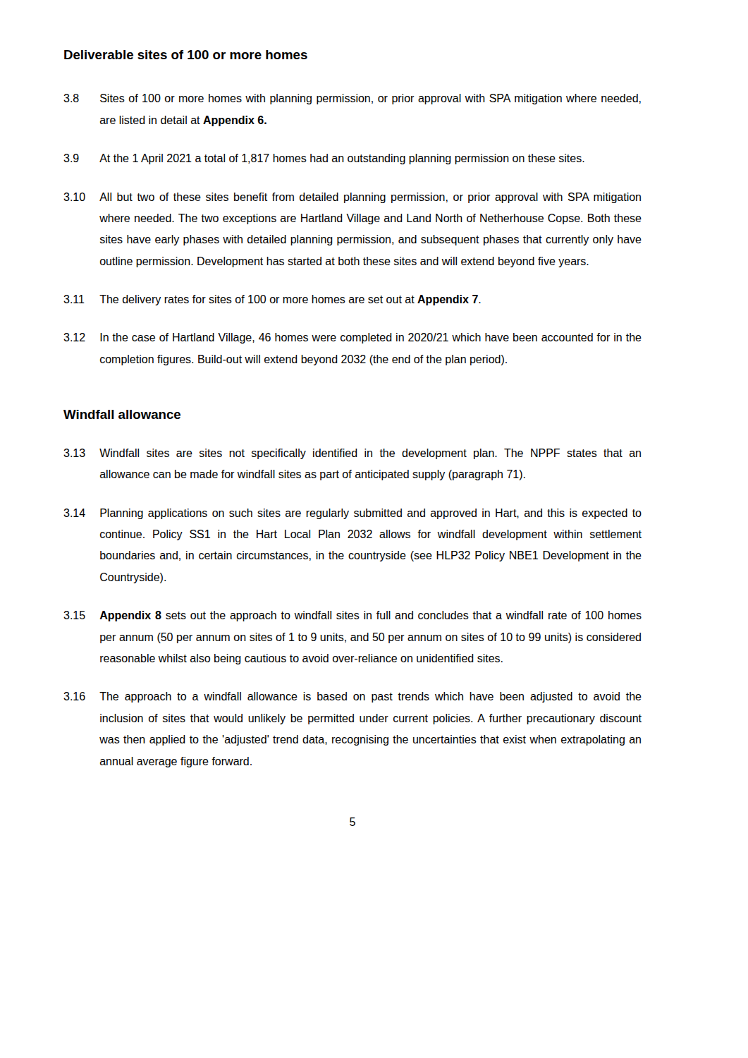Deliverable sites of 100 or more homes
3.8
Sites of 100 or more homes with planning permission, or prior approval with SPA mitigation where needed, are listed in detail at Appendix 6.
3.9
At the 1 April 2021 a total of 1,817 homes had an outstanding planning permission on these sites.
3.10
All but two of these sites benefit from detailed planning permission, or prior approval with SPA mitigation where needed. The two exceptions are Hartland Village and Land North of Netherhouse Copse. Both these sites have early phases with detailed planning permission, and subsequent phases that currently only have outline permission. Development has started at both these sites and will extend beyond five years.
3.11
The delivery rates for sites of 100 or more homes are set out at Appendix 7.
3.12
In the case of Hartland Village, 46 homes were completed in 2020/21 which have been accounted for in the completion figures. Build-out will extend beyond 2032 (the end of the plan period).
Windfall allowance
3.13
Windfall sites are sites not specifically identified in the development plan. The NPPF states that an allowance can be made for windfall sites as part of anticipated supply (paragraph 71).
3.14
Planning applications on such sites are regularly submitted and approved in Hart, and this is expected to continue. Policy SS1 in the Hart Local Plan 2032 allows for windfall development within settlement boundaries and, in certain circumstances, in the countryside (see HLP32 Policy NBE1 Development in the Countryside).
3.15
Appendix 8 sets out the approach to windfall sites in full and concludes that a windfall rate of 100 homes per annum (50 per annum on sites of 1 to 9 units, and 50 per annum on sites of 10 to 99 units) is considered reasonable whilst also being cautious to avoid over-reliance on unidentified sites.
3.16
The approach to a windfall allowance is based on past trends which have been adjusted to avoid the inclusion of sites that would unlikely be permitted under current policies. A further precautionary discount was then applied to the 'adjusted' trend data, recognising the uncertainties that exist when extrapolating an annual average figure forward.
5